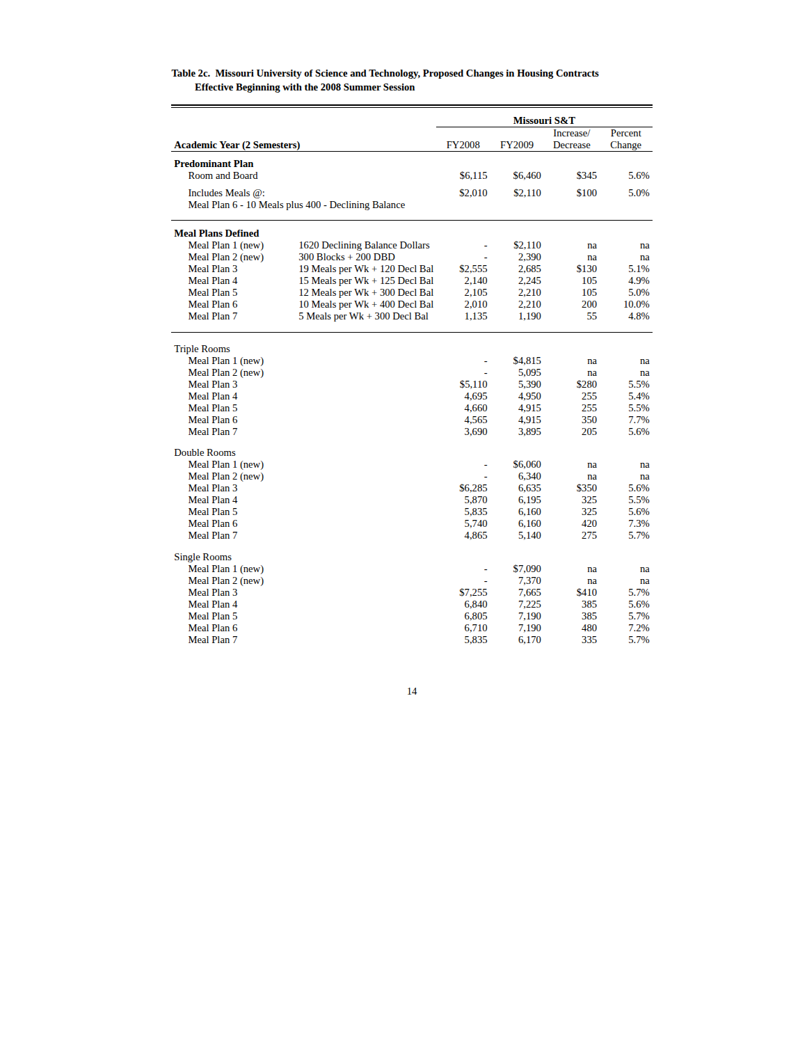Table 2c. Missouri University of Science and Technology, Proposed Changes in Housing Contracts Effective Beginning with the 2008 Summer Session
| | Missouri S&T |
| | | | Increase/ | Percent |
| Academic Year (2 Semesters) | FY2008 | FY2009 | Decrease | Change |
| Predominant Plan | | | | |
| Room and Board | $6,115 | $6,460 | $345 | 5.6% |
| Includes Meals @: | $2,010 | $2,110 | $100 | 5.0% |
| Meal Plan 6 - 10 Meals plus 400 - Declining Balance | | | | |
| Meal Plans Defined | | | | |
| Meal Plan 1 (new) | 1620 Declining Balance Dollars | - | $2,110 | na | na |
| Meal Plan 2 (new) | 300 Blocks + 200 DBD | - | 2,390 | na | na |
| Meal Plan 3 | 19 Meals per Wk + 120 Decl Bal | $2,555 | 2,685 | $130 | 5.1% |
| Meal Plan 4 | 15 Meals per Wk + 125 Decl Bal | 2,140 | 2,245 | 105 | 4.9% |
| Meal Plan 5 | 12 Meals per Wk + 300 Decl Bal | 2,105 | 2,210 | 105 | 5.0% |
| Meal Plan 6 | 10 Meals per Wk + 400 Decl Bal | 2,010 | 2,210 | 200 | 10.0% |
| Meal Plan 7 | 5 Meals per Wk + 300 Decl Bal | 1,135 | 1,190 | 55 | 4.8% |
| Triple Rooms | | | | |
| Meal Plan 1 (new) | - | $4,815 | na | na |
| Meal Plan 2 (new) | - | 5,095 | na | na |
| Meal Plan 3 | $5,110 | 5,390 | $280 | 5.5% |
| Meal Plan 4 | 4,695 | 4,950 | 255 | 5.4% |
| Meal Plan 5 | 4,660 | 4,915 | 255 | 5.5% |
| Meal Plan 6 | 4,565 | 4,915 | 350 | 7.7% |
| Meal Plan 7 | 3,690 | 3,895 | 205 | 5.6% |
| Double Rooms | | | | |
| Meal Plan 1 (new) | - | $6,060 | na | na |
| Meal Plan 2 (new) | - | 6,340 | na | na |
| Meal Plan 3 | $6,285 | 6,635 | $350 | 5.6% |
| Meal Plan 4 | 5,870 | 6,195 | 325 | 5.5% |
| Meal Plan 5 | 5,835 | 6,160 | 325 | 5.6% |
| Meal Plan 6 | 5,740 | 6,160 | 420 | 7.3% |
| Meal Plan 7 | 4,865 | 5,140 | 275 | 5.7% |
| Single Rooms | | | | |
| Meal Plan 1 (new) | - | $7,090 | na | na |
| Meal Plan 2 (new) | - | 7,370 | na | na |
| Meal Plan 3 | $7,255 | 7,665 | $410 | 5.7% |
| Meal Plan 4 | 6,840 | 7,225 | 385 | 5.6% |
| Meal Plan 5 | 6,805 | 7,190 | 385 | 5.7% |
| Meal Plan 6 | 6,710 | 7,190 | 480 | 7.2% |
| Meal Plan 7 | 5,835 | 6,170 | 335 | 5.7% |
14